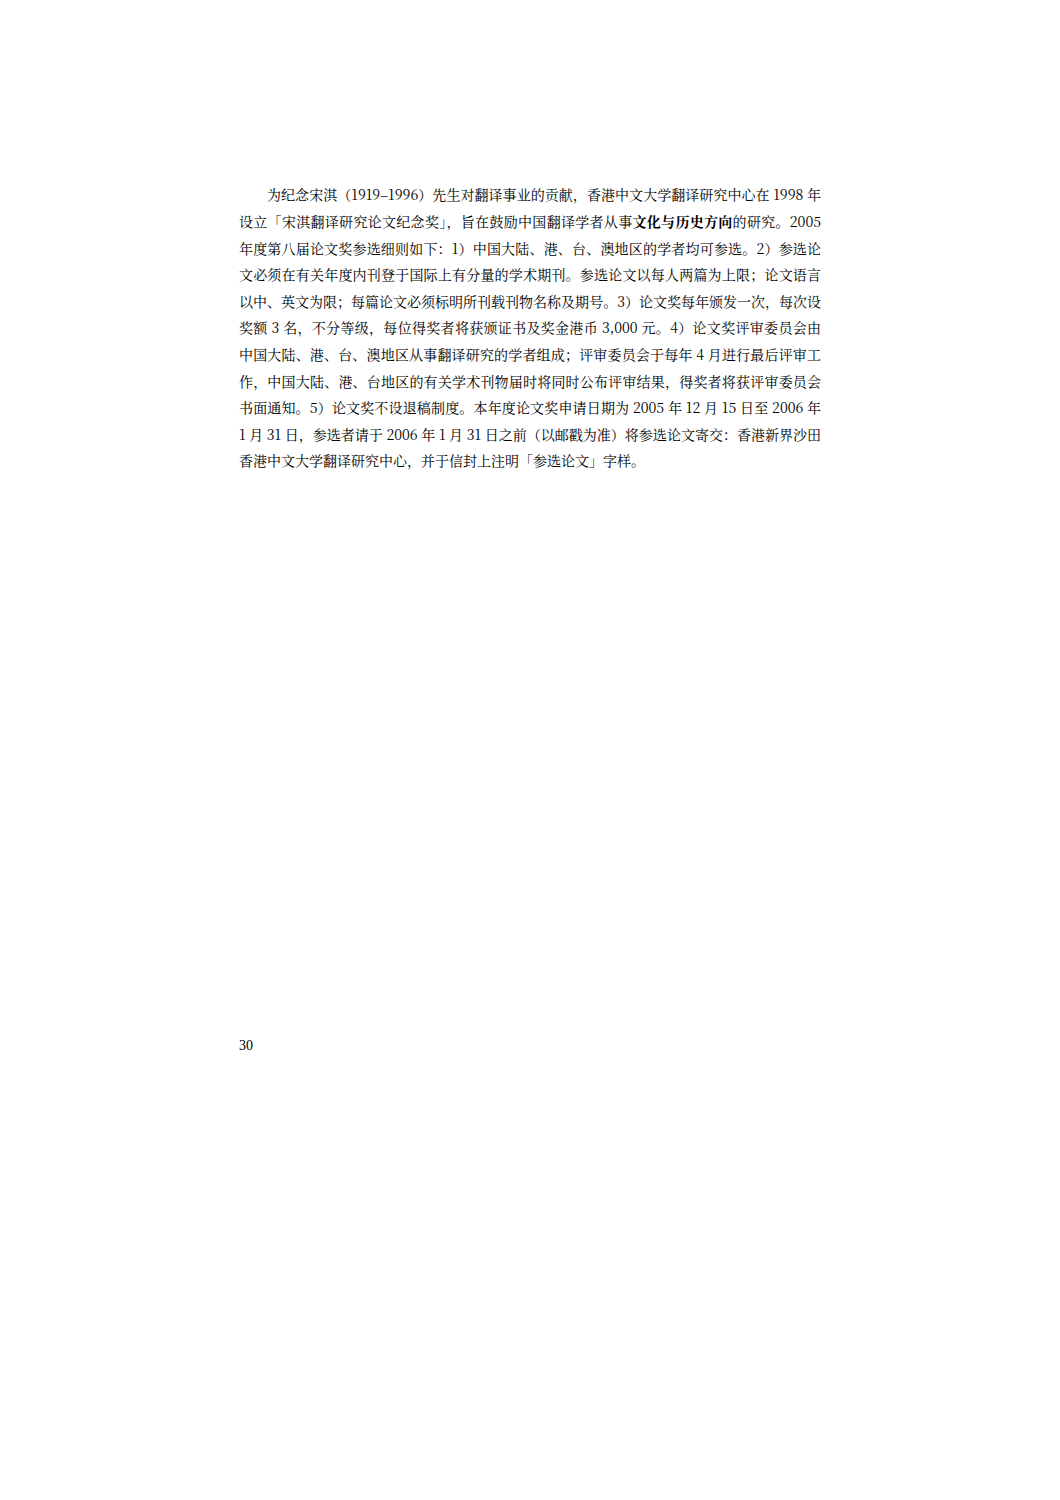为纪念宋淇（1919–1996）先生对翻译事业的贡献，香港中文大学翻译研究中心在 1998 年设立「宋淇翻译研究论文纪念奖」，旨在鼓励中国翻译学者从事文化与历史方向的研究。2005 年度第八届论文奖参选细则如下：1）中国大陆、港、台、澳地区的学者均可参选。2）参选论文必须在有关年度内刊登于国际上有分量的学术期刊。参选论文以每人两篇为上限；论文语言以中、英文为限；每篇论文必须标明所刊载刊物名称及期号。3）论文奖每年颁发一次，每次设奖额 3 名，不分等级，每位得奖者将获颁证书及奖金港币 3,000 元。4）论文奖评审委员会由中国大陆、港、台、澳地区从事翻译研究的学者组成；评审委员会于每年 4 月进行最后评审工作，中国大陆、港、台地区的有关学术刊物届时将同时公布评审结果，得奖者将获评审委员会书面通知。5）论文奖不设退稿制度。本年度论文奖申请日期为 2005 年 12 月 15 日至 2006 年 1 月 31 日，参选者请于 2006 年 1 月 31 日之前（以邮戳为准）将参选论文寄交：香港新界沙田香港中文大学翻译研究中心，并于信封上注明「参选论文」字样。
30